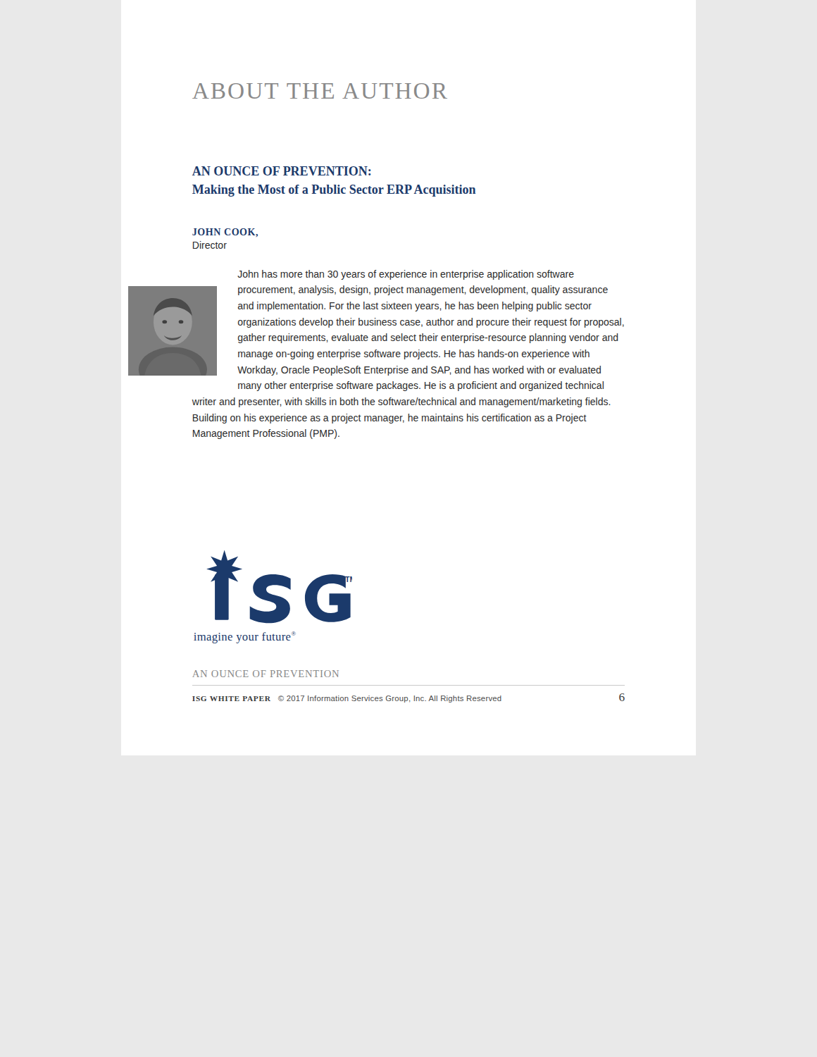ABOUT THE AUTHOR
AN OUNCE OF PREVENTION:
Making the Most of a Public Sector ERP Acquisition
JOHN COOK,
Director
John has more than 30 years of experience in enterprise application software procurement, analysis, design, project management, development, quality assurance and implementation. For the last sixteen years, he has been helping public sector organizations develop their business case, author and procure their request for proposal, gather requirements, evaluate and select their enterprise-resource planning vendor and manage on-going enterprise software projects. He has hands-on experience with Workday, Oracle PeopleSoft Enterprise and SAP, and has worked with or evaluated many other enterprise software packages. He is a proficient and organized technical writer and presenter, with skills in both the software/technical and management/marketing fields. Building on his experience as a project manager, he maintains his certification as a Project Management Professional (PMP).
TM
imagine your future®
AN OUNCE OF PREVENTION
ISG WHITE PAPER © 2017 Information Services Group, Inc. All Rights Reserved 6